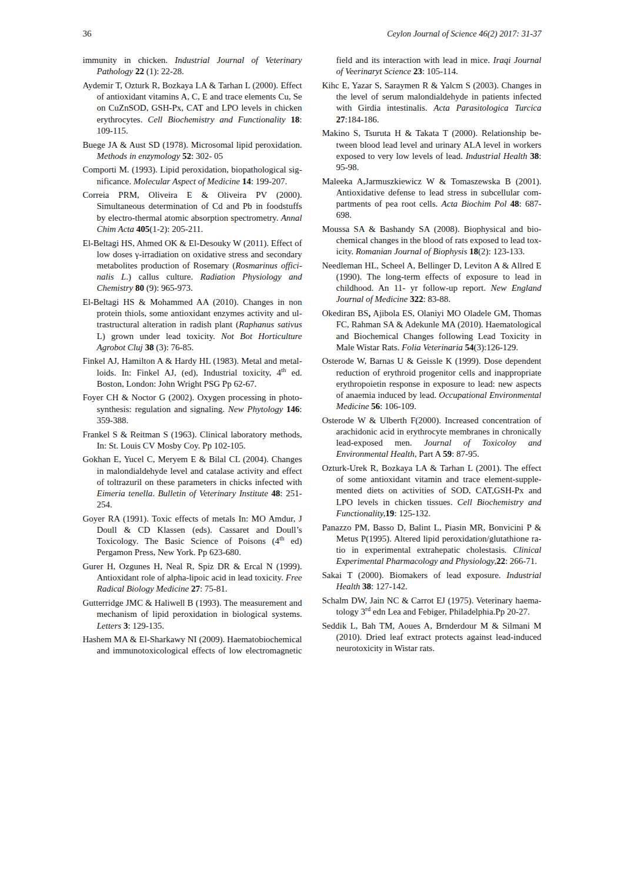36
Ceylon Journal of Science 46(2) 2017: 31-37
immunity in chicken. Industrial Journal of Veterinary Pathology 22 (1): 22-28.
Aydemir T, Ozturk R, Bozkaya LA & Tarhan L (2000). Effect of antioxidant vitamins A, C, E and trace elements Cu, Se on CuZnSOD, GSH-Px, CAT and LPO levels in chicken erythrocytes. Cell Biochemistry and Functionality 18: 109-115.
Buege JA & Aust SD (1978). Microsomal lipid peroxidation. Methods in enzymology 52: 302- 05
Comporti M. (1993). Lipid peroxidation, biopathological significance. Molecular Aspect of Medicine 14: 199-207.
Correia PRM, Oliveira E & Oliveira PV (2000). Simultaneous determination of Cd and Pb in foodstuffs by electro-thermal atomic absorption spectrometry. Annal Chim Acta 405(1-2): 205-211.
El-Beltagi HS, Ahmed OK & El-Desouky W (2011). Effect of low doses γ-irradiation on oxidative stress and secondary metabolites production of Rosemary (Rosmarinus officinalis L.) callus culture. Radiation Physiology and Chemistry 80 (9): 965-973.
El-Beltagi HS & Mohammed AA (2010). Changes in non protein thiols, some antioxidant enzymes activity and ultrastructural alteration in radish plant (Raphanus sativus L) grown under lead toxicity. Not Bot Horticulture Agrobot Cluj 38 (3): 76-85.
Finkel AJ, Hamilton A & Hardy HL (1983). Metal and metalloids. In: Finkel AJ, (ed), Industrial toxicity, 4th ed. Boston, London: John Wright PSG Pp 62-67.
Foyer CH & Noctor G (2002). Oxygen processing in photosynthesis: regulation and signaling. New Phytology 146: 359-388.
Frankel S & Reitman S (1963). Clinical laboratory methods, In: St. Louis CV Mosby Coy. Pp 102-105.
Gokhan E, Yucel C, Meryem E & Bilal CL (2004). Changes in malondialdehyde level and catalase activity and effect of toltrazuril on these parameters in chicks infected with Eimeria tenella. Bulletin of Veterinary Institute 48: 251-254.
Goyer RA (1991). Toxic effects of metals In: MO Amdur, J Doull & CD Klassen (eds). Cassaret and Doull’s Toxicology. The Basic Science of Poisons (4th ed) Pergamon Press, New York. Pp 623-680.
Gurer H, Ozgunes H, Neal R, Spiz DR & Ercal N (1999). Antioxidant role of alpha-lipoic acid in lead toxicity. Free Radical Biology Medicine 27: 75-81.
Gutterridge JMC & Haliwell B (1993). The measurement and mechanism of lipid peroxidation in biological systems. Letters 3: 129-135.
Hashem MA & El-Sharkawy NI (2009). Haematobiochemical and immunotoxicological effects of low electromagnetic field and its interaction with lead in mice. Iraqi Journal of Veerinaryt Science 23: 105-114.
Kihc E, Yazar S, Saraymen R & Yalcm S (2003). Changes in the level of serum malondialdehyde in patients infected with Girdia intestinalis. Acta Parasitologica Turcica 27:184-186.
Makino S, Tsuruta H & Takata T (2000). Relationship between blood lead level and urinary ALA level in workers exposed to very low levels of lead. Industrial Health 38: 95-98.
Maleeka A,Jarmuszkiewicz W & Tomaszewska B (2001). Antioxidative defense to lead stress in subcellular compartments of pea root cells. Acta Biochim Pol 48: 687-698.
Moussa SA & Bashandy SA (2008). Biophysical and biochemical changes in the blood of rats exposed to lead toxicity. Romanian Journal of Biophysis 18(2): 123-133.
Needleman HL, Scheel A, Bellinger D, Leviton A & Allred E (1990). The long-term effects of exposure to lead in childhood. An 11- yr follow-up report. New England Journal of Medicine 322: 83-88.
Okediran BS, Ajibola ES, Olaniyi MO Oladele GM, Thomas FC, Rahman SA & Adekunle MA (2010). Haematological and Biochemical Changes following Lead Toxicity in Male Wistar Rats. Folia Veterinaria 54(3):126-129.
Osterode W, Barnas U & Geissle K (1999). Dose dependent reduction of erythroid progenitor cells and inappropriate erythropoietin response in exposure to lead: new aspects of anaemia induced by lead. Occupational Environmental Medicine 56: 106-109.
Osterode W & Ulberth F(2000). Increased concentration of arachidonic acid in erythrocyte membranes in chronically lead-exposed men. Journal of Toxicoloy and Environmental Health, Part A 59: 87-95.
Ozturk-Urek R, Bozkaya LA & Tarhan L (2001). The effect of some antioxidant vitamin and trace element-supplemented diets on activities of SOD, CAT,GSH-Px and LPO levels in chicken tissues. Cell Biochemistry and Functionality, 19: 125-132.
Panazzo PM, Basso D, Balint L, Piasin MR, Bonvicini P & Metus P(1995). Altered lipid peroxidation/glutathione ratio in experimental extrahepatic cholestasis. Clinical Experimental Pharmacology and Physiology, 22: 266-71.
Sakai T (2000). Biomakers of lead exposure. Industrial Health 38: 127-142.
Schalm DW, Jain NC & Carrot EJ (1975). Veterinary haematology 3rd edn Lea and Febiger, Philadelphia.Pp 20-27.
Seddik L, Bah TM, Aoues A, Brnderdour M & Silmani M (2010). Dried leaf extract protects against lead-induced neurotoxicity in Wistar rats.